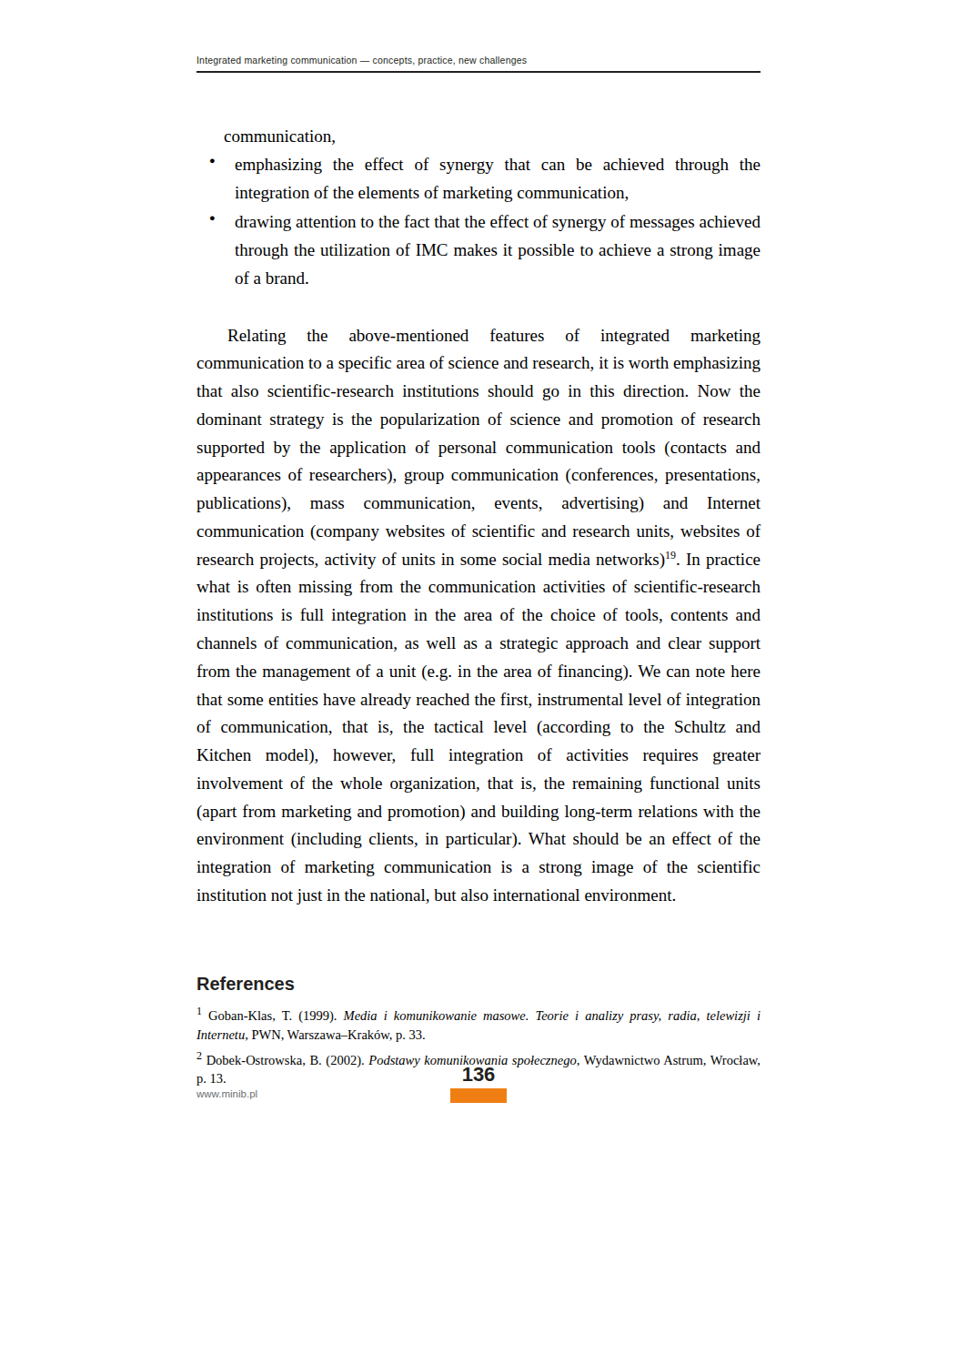Integrated marketing communication — concepts, practice, new challenges
communication,
emphasizing the effect of synergy that can be achieved through the integration of the elements of marketing communication,
drawing attention to the fact that the effect of synergy of messages achieved through the utilization of IMC makes it possible to achieve a strong image of a brand.
Relating the above-mentioned features of integrated marketing communication to a specific area of science and research, it is worth emphasizing that also scientific-research institutions should go in this direction. Now the dominant strategy is the popularization of science and promotion of research supported by the application of personal communication tools (contacts and appearances of researchers), group communication (conferences, presentations, publications), mass communication, events, advertising) and Internet communication (company websites of scientific and research units, websites of research projects, activity of units in some social media networks)19. In practice what is often missing from the communication activities of scientific-research institutions is full integration in the area of the choice of tools, contents and channels of communication, as well as a strategic approach and clear support from the management of a unit (e.g. in the area of financing). We can note here that some entities have already reached the first, instrumental level of integration of communication, that is, the tactical level (according to the Schultz and Kitchen model), however, full integration of activities requires greater involvement of the whole organization, that is, the remaining functional units (apart from marketing and promotion) and building long-term relations with the environment (including clients, in particular). What should be an effect of the integration of marketing communication is a strong image of the scientific institution not just in the national, but also international environment.
References
1 Goban-Klas, T. (1999). Media i komunikowanie masowe. Teorie i analizy prasy, radia, telewizji i Internetu, PWN, Warszawa–Kraków, p. 33.
2 Dobek-Ostrowska, B. (2002). Podstawy komunikowania społecznego, Wydawnictwo Astrum, Wrocław, p. 13.
www.minib.pl
136